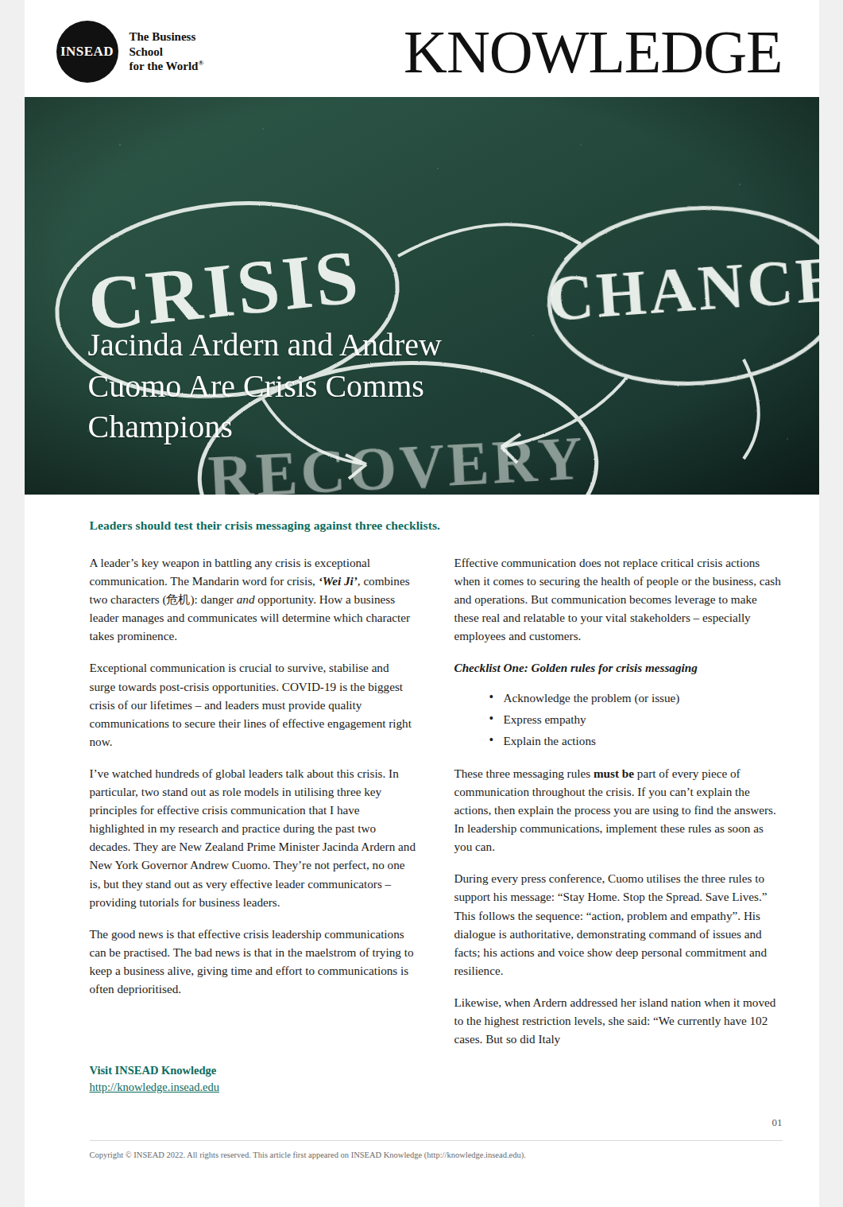INSEAD
The Business School
for the World®
KNOWLEDGE
CRISIS CHANCE RECOVERY
Jacinda Ardern and Andrew
Cuomo Are Crisis Comms
Champions
Leaders should test their crisis messaging against three checklists.
A leader’s key weapon in battling any crisis is exceptional communication. The Mandarin word for crisis, ‘Wei Ji’, combines two characters (危机): danger and opportunity. How a business leader manages and communicates will determine which character takes prominence.
Exceptional communication is crucial to survive, stabilise and surge towards post-crisis opportunities. COVID-19 is the biggest crisis of our lifetimes – and leaders must provide quality communications to secure their lines of effective engagement right now.
I’ve watched hundreds of global leaders talk about this crisis. In particular, two stand out as role models in utilising three key principles for effective crisis communication that I have highlighted in my research and practice during the past two decades. They are New Zealand Prime Minister Jacinda Ardern and New York Governor Andrew Cuomo. They’re not perfect, no one is, but they stand out as very effective leader communicators – providing tutorials for business leaders.
The good news is that effective crisis leadership communications can be practised. The bad news is that in the maelstrom of trying to keep a business alive, giving time and effort to communications is often deprioritised.
Effective communication does not replace critical crisis actions when it comes to securing the health of people or the business, cash and operations. But communication becomes leverage to make these real and relatable to your vital stakeholders – especially employees and customers.
Checklist One: Golden rules for crisis messaging
Acknowledge the problem (or issue)
Express empathy
Explain the actions
These three messaging rules must be part of every piece of communication throughout the crisis. If you can’t explain the actions, then explain the process you are using to find the answers. In leadership communications, implement these rules as soon as you can.
During every press conference, Cuomo utilises the three rules to support his message: “Stay Home. Stop the Spread. Save Lives.” This follows the sequence: “action, problem and empathy”. His dialogue is authoritative, demonstrating command of issues and facts; his actions and voice show deep personal commitment and resilience.
Likewise, when Ardern addressed her island nation when it moved to the highest restriction levels, she said: “We currently have 102 cases. But so did Italy
Visit INSEAD Knowledge
http://knowledge.insead.edu
01
Copyright © INSEAD 2022. All rights reserved. This article first appeared on INSEAD Knowledge (http://knowledge.insead.edu).